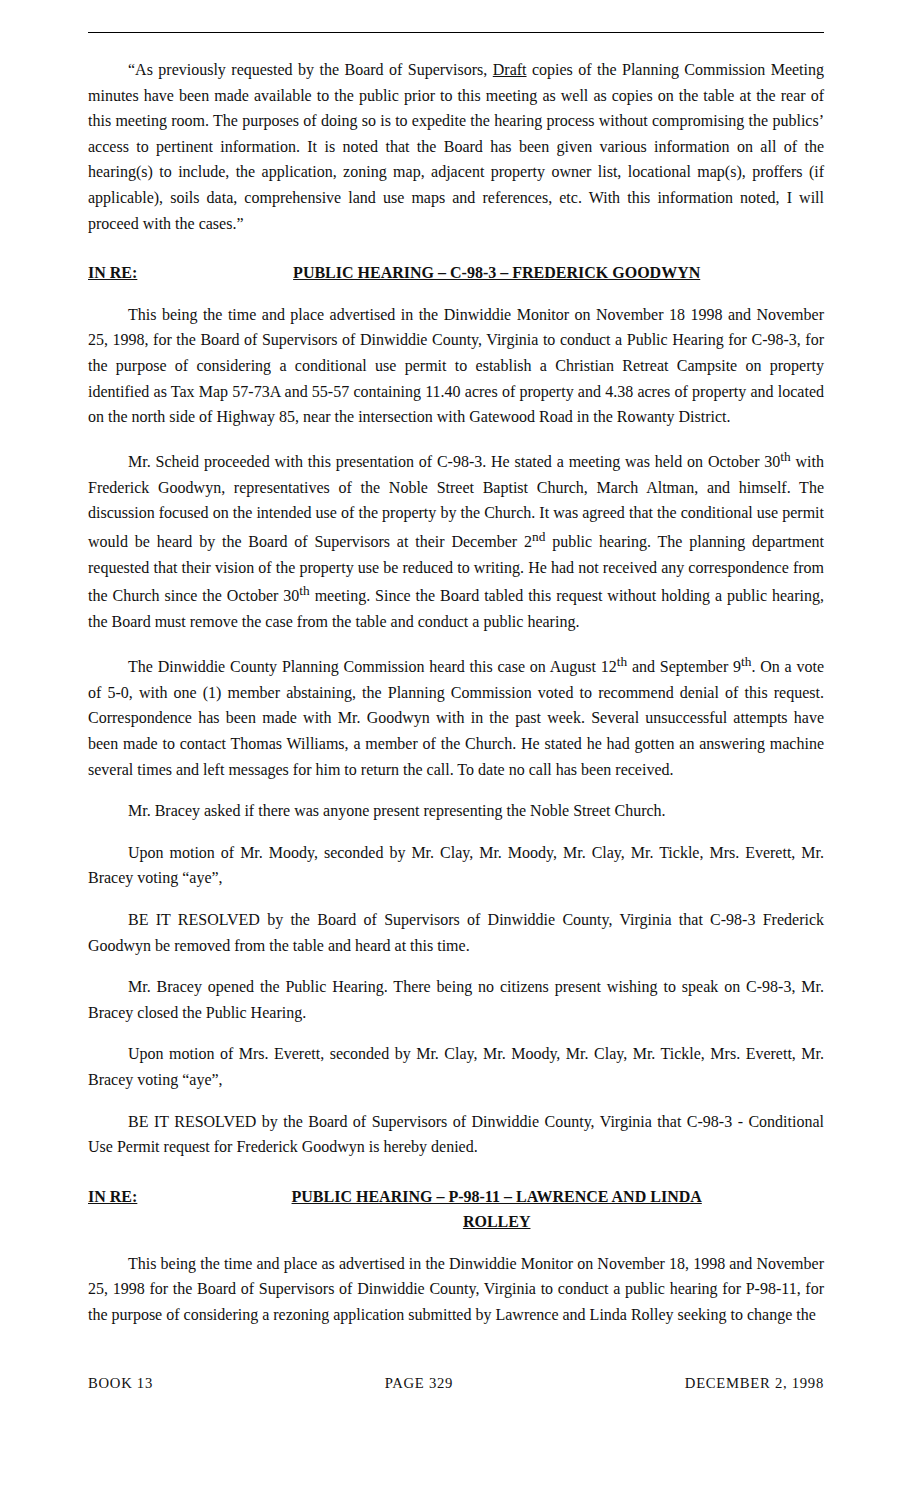“As previously requested by the Board of Supervisors, Draft copies of the Planning Commission Meeting minutes have been made available to the public prior to this meeting as well as copies on the table at the rear of this meeting room. The purposes of doing so is to expedite the hearing process without compromising the publics’ access to pertinent information. It is noted that the Board has been given various information on all of the hearing(s) to include, the application, zoning map, adjacent property owner list, locational map(s), proffers (if applicable), soils data, comprehensive land use maps and references, etc. With this information noted, I will proceed with the cases.”
IN RE: PUBLIC HEARING – C-98-3 – FREDERICK GOODWYN
This being the time and place advertised in the Dinwiddie Monitor on November 18 1998 and November 25, 1998, for the Board of Supervisors of Dinwiddie County, Virginia to conduct a Public Hearing for C-98-3, for the purpose of considering a conditional use permit to establish a Christian Retreat Campsite on property identified as Tax Map 57-73A and 55-57 containing 11.40 acres of property and 4.38 acres of property and located on the north side of Highway 85, near the intersection with Gatewood Road in the Rowanty District.
Mr. Scheid proceeded with this presentation of C-98-3. He stated a meeting was held on October 30th with Frederick Goodwyn, representatives of the Noble Street Baptist Church, March Altman, and himself. The discussion focused on the intended use of the property by the Church. It was agreed that the conditional use permit would be heard by the Board of Supervisors at their December 2nd public hearing. The planning department requested that their vision of the property use be reduced to writing. He had not received any correspondence from the Church since the October 30th meeting. Since the Board tabled this request without holding a public hearing, the Board must remove the case from the table and conduct a public hearing.
The Dinwiddie County Planning Commission heard this case on August 12th and September 9th. On a vote of 5-0, with one (1) member abstaining, the Planning Commission voted to recommend denial of this request. Correspondence has been made with Mr. Goodwyn with in the past week. Several unsuccessful attempts have been made to contact Thomas Williams, a member of the Church. He stated he had gotten an answering machine several times and left messages for him to return the call. To date no call has been received.
Mr. Bracey asked if there was anyone present representing the Noble Street Church.
Upon motion of Mr. Moody, seconded by Mr. Clay, Mr. Moody, Mr. Clay, Mr. Tickle, Mrs. Everett, Mr. Bracey voting “aye”,
BE IT RESOLVED by the Board of Supervisors of Dinwiddie County, Virginia that C-98-3 Frederick Goodwyn be removed from the table and heard at this time.
Mr. Bracey opened the Public Hearing. There being no citizens present wishing to speak on C-98-3, Mr. Bracey closed the Public Hearing.
Upon motion of Mrs. Everett, seconded by Mr. Clay, Mr. Moody, Mr. Clay, Mr. Tickle, Mrs. Everett, Mr. Bracey voting “aye”,
BE IT RESOLVED by the Board of Supervisors of Dinwiddie County, Virginia that C-98-3 - Conditional Use Permit request for Frederick Goodwyn is hereby denied.
IN RE: PUBLIC HEARING – P-98-11 – LAWRENCE AND LINDAROLLEY
This being the time and place as advertised in the Dinwiddie Monitor on November 18, 1998 and November 25, 1998 for the Board of Supervisors of Dinwiddie County, Virginia to conduct a public hearing for P-98-11, for the purpose of considering a rezoning application submitted by Lawrence and Linda Rolley seeking to change the
BOOK 13 PAGE 329 DECEMBER 2, 1998